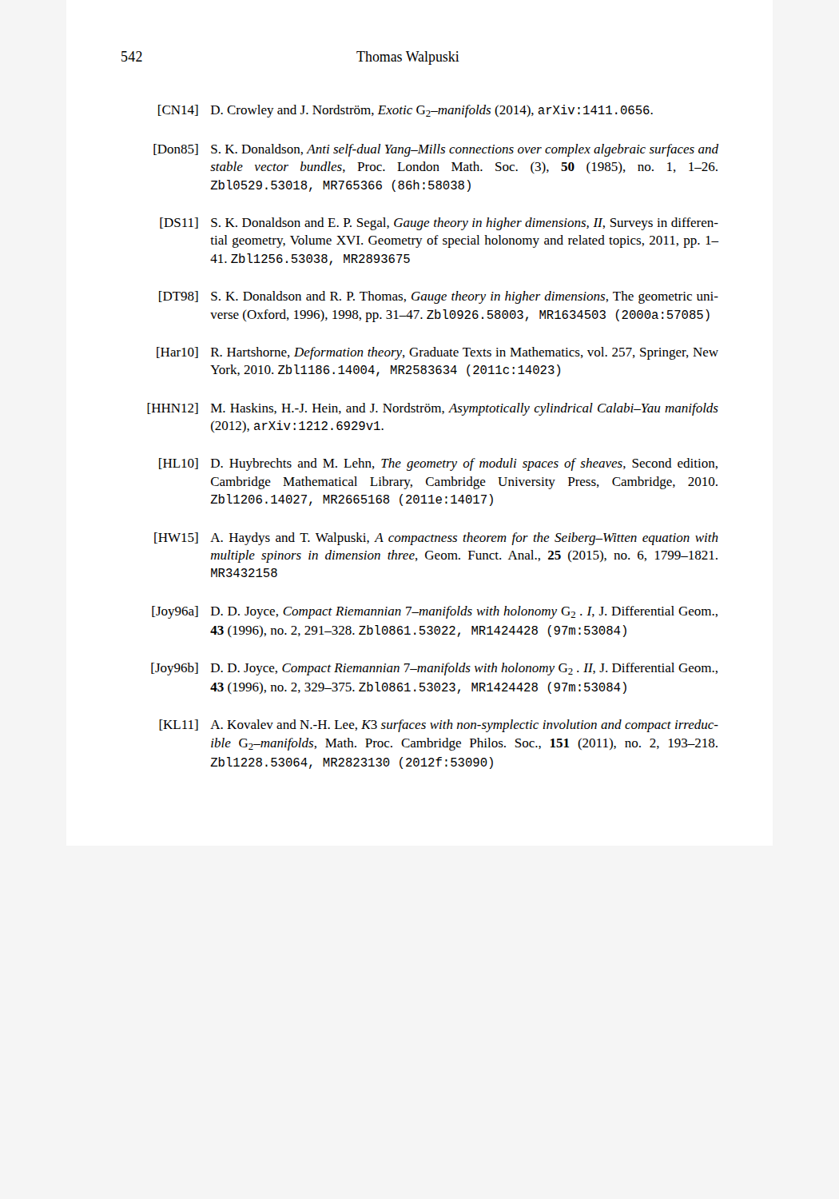542 Thomas Walpuski
[CN14]
D. Crowley and J. Nordström, Exotic G2–manifolds (2014), arXiv:1411.0656.
[Don85]
S. K. Donaldson, Anti self-dual Yang–Mills connections over complex algebraic surfaces and stable vector bundles, Proc. London Math. Soc. (3), 50 (1985), no. 1, 1–26. Zbl0529.53018, MR765366 (86h:58038)
[DS11]
S. K. Donaldson and E. P. Segal, Gauge theory in higher dimensions, II, Surveys in differential geometry, Volume XVI. Geometry of special holonomy and related topics, 2011, pp. 1–41. Zbl1256.53038, MR2893675
[DT98]
S. K. Donaldson and R. P. Thomas, Gauge theory in higher dimensions, The geometric universe (Oxford, 1996), 1998, pp. 31–47. Zbl0926.58003, MR1634503 (2000a:57085)
[Har10]
R. Hartshorne, Deformation theory, Graduate Texts in Mathematics, vol. 257, Springer, New York, 2010. Zbl1186.14004, MR2583634 (2011c:14023)
[HHN12]
M. Haskins, H.-J. Hein, and J. Nordström, Asymptotically cylindrical Calabi–Yau manifolds (2012), arXiv:1212.6929v1.
[HL10]
D. Huybrechts and M. Lehn, The geometry of moduli spaces of sheaves, Second edition, Cambridge Mathematical Library, Cambridge University Press, Cambridge, 2010. Zbl1206.14027, MR2665168 (2011e:14017)
[HW15]
A. Haydys and T. Walpuski, A compactness theorem for the Seiberg–Witten equation with multiple spinors in dimension three, Geom. Funct. Anal., 25 (2015), no. 6, 1799–1821. MR3432158
[Joy96a]
D. D. Joyce, Compact Riemannian 7–manifolds with holonomy G2 . I, J. Differential Geom., 43 (1996), no. 2, 291–328. Zbl0861.53022, MR1424428 (97m:53084)
[Joy96b]
D. D. Joyce, Compact Riemannian 7–manifolds with holonomy G2 . II, J. Differential Geom., 43 (1996), no. 2, 329–375. Zbl0861.53023, MR1424428 (97m:53084)
[KL11]
A. Kovalev and N.-H. Lee, K3 surfaces with non-symplectic involution and compact irreducible G2–manifolds, Math. Proc. Cambridge Philos. Soc., 151 (2011), no. 2, 193–218. Zbl1228.53064, MR2823130 (2012f:53090)